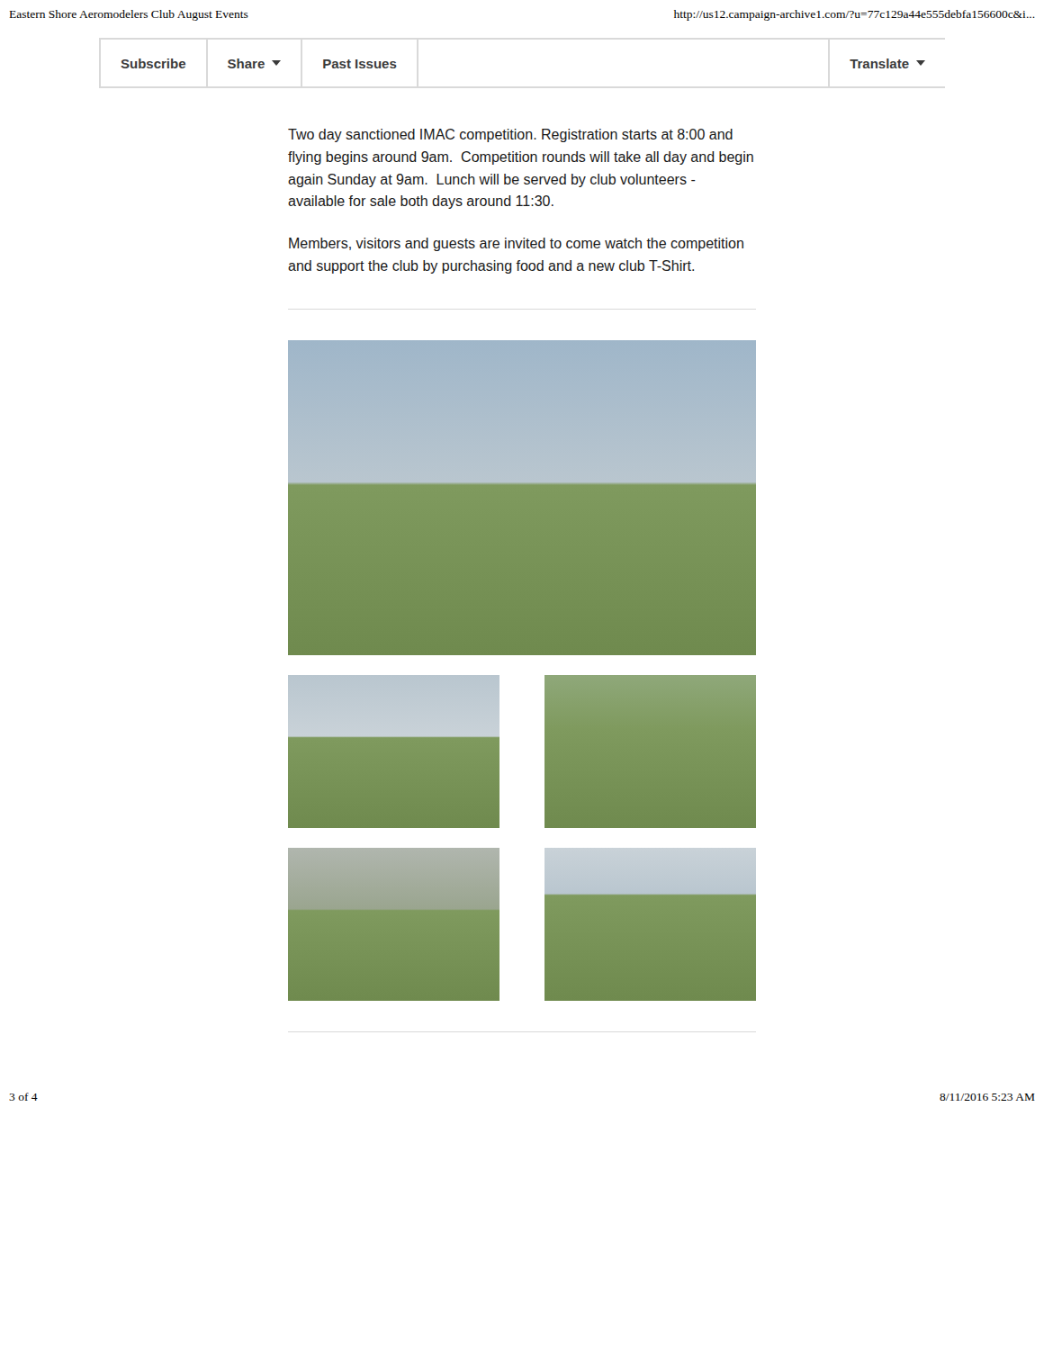Eastern Shore Aeromodelers Club August Events
http://us12.campaign-archive1.com/?u=77c129a44e555debfa156600c&i...
Subscribe
Share
Past Issues
Translate
Two day sanctioned IMAC competition. Registration starts at 8:00 and flying begins around 9am. Competition rounds will take all day and begin again Sunday at 9am. Lunch will be served by club volunteers - available for sale both days around 11:30.
Members, visitors and guests are invited to come watch the competition and support the club by purchasing food and a new club T-Shirt.
3 of 4
8/11/2016 5:23 AM